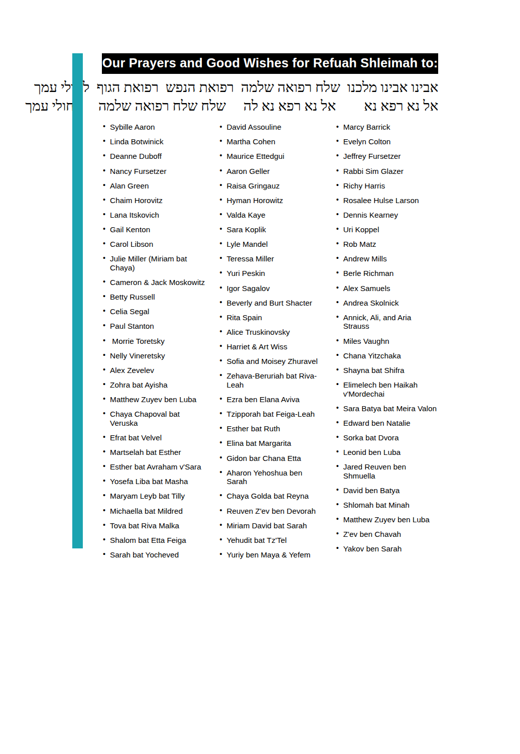Our Prayers and Good Wishes for Refuah Shleimah to:
אבינו אבינו מלכנו שלח רפואה שלמה רפואת הנפש רפואת הגוף לחולי עמך אל נא רפא נא אל נא רפא נא לה שלח שלח רפואה שלמה לחולי עמך
Sybille Aaron
Linda Botwinick
Deanne Duboff
Nancy Fursetzer
Alan Green
Chaim Horovitz
Lana Itskovich
Gail Kenton
Carol Libson
Julie Miller (Miriam bat Chaya)
Cameron & Jack Moskowitz
Betty Russell
Celia Segal
Paul Stanton
Morrie Toretsky
Nelly Vineretsky
Alex Zevelev
Zohra bat Ayisha
Matthew Zuyev ben Luba
Chaya Chapoval bat Veruska
Efrat bat Velvel
Martselah bat Esther
Esther bat Avraham v'Sara
Yosefa Liba bat Masha
Maryam Leyb bat Tilly
Michaella bat Mildred
Tova bat Riva Malka
Shalom bat Etta Feiga
Sarah bat Yocheved
David Assouline
Martha Cohen
Maurice Ettedgui
Aaron Geller
Raisa Gringauz
Hyman Horowitz
Valda Kaye
Sara Koplik
Lyle Mandel
Teressa Miller
Yuri Peskin
Igor Sagalov
Beverly and Burt Shacter
Rita Spain
Alice Truskinovsky
Harriet & Art Wiss
Sofia and Moisey Zhuravel
Zehava-Beruriah bat Riva-Leah
Ezra ben Elana Aviva
Tzipporah bat Feiga-Leah
Esther bat Ruth
Elina bat Margarita
Gidon bar Chana Etta
Aharon Yehoshua ben Sarah
Chaya Golda bat Reyna
Reuven Z'ev ben Devorah
Miriam David bat Sarah
Yehudit bat Tz'Tel
Yuriy ben Maya & Yefem
Marcy Barrick
Evelyn Colton
Jeffrey Fursetzer
Rabbi Sim Glazer
Richy Harris
Rosalee Hulse Larson
Dennis Kearney
Uri Koppel
Rob Matz
Andrew Mills
Berle Richman
Alex Samuels
Andrea Skolnick
Annick, Ali, and Aria Strauss
Miles Vaughn
Chana Yitzchaka
Shayna bat Shifra
Elimelech ben Haikah v'Mordechai
Sara Batya bat Meira Valon
Edward ben Natalie
Sorka bat Dvora
Leonid ben Luba
Jared Reuven ben Shmuella
David ben Batya
Shlomah bat Minah
Matthew Zuyev ben Luba
Z'ev ben Chavah
Yakov ben Sarah